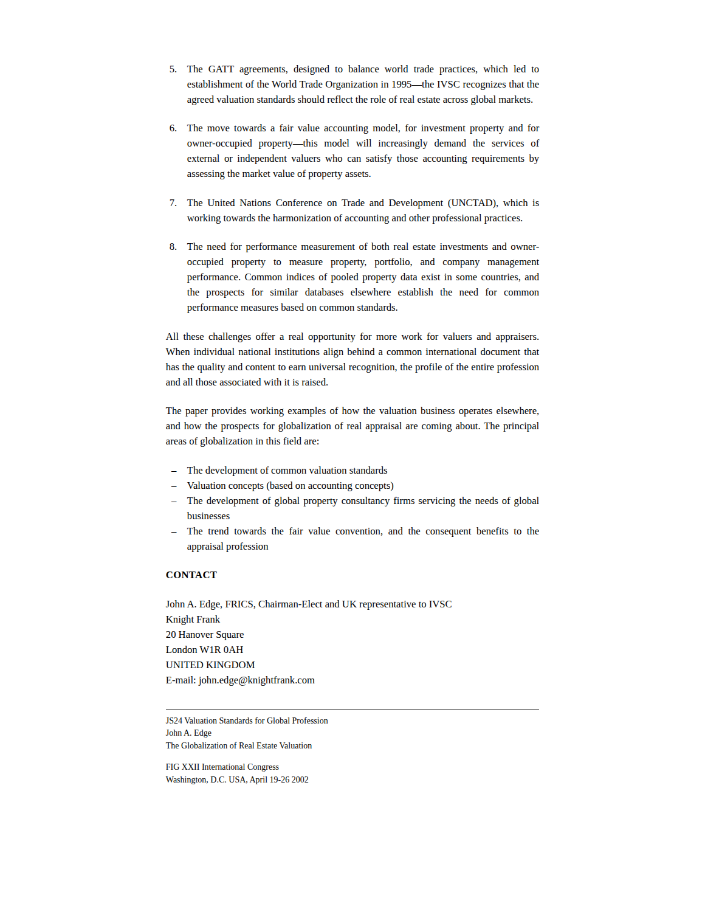5. The GATT agreements, designed to balance world trade practices, which led to establishment of the World Trade Organization in 1995—the IVSC recognizes that the agreed valuation standards should reflect the role of real estate across global markets.
6. The move towards a fair value accounting model, for investment property and for owner-occupied property—this model will increasingly demand the services of external or independent valuers who can satisfy those accounting requirements by assessing the market value of property assets.
7. The United Nations Conference on Trade and Development (UNCTAD), which is working towards the harmonization of accounting and other professional practices.
8. The need for performance measurement of both real estate investments and owner-occupied property to measure property, portfolio, and company management performance. Common indices of pooled property data exist in some countries, and the prospects for similar databases elsewhere establish the need for common performance measures based on common standards.
All these challenges offer a real opportunity for more work for valuers and appraisers. When individual national institutions align behind a common international document that has the quality and content to earn universal recognition, the profile of the entire profession and all those associated with it is raised.
The paper provides working examples of how the valuation business operates elsewhere, and how the prospects for globalization of real appraisal are coming about. The principal areas of globalization in this field are:
–The development of common valuation standards
–Valuation concepts (based on accounting concepts)
–The development of global property consultancy firms servicing the needs of global businesses
–The trend towards the fair value convention, and the consequent benefits to the appraisal profession
CONTACT
John A. Edge, FRICS, Chairman-Elect and UK representative to IVSC
Knight Frank
20 Hanover Square
London W1R 0AH
UNITED KINGDOM
E-mail: john.edge@knightfrank.com
JS24 Valuation Standards for Global Profession
John A. Edge
The Globalization of Real Estate Valuation
FIG XXII International Congress
Washington, D.C. USA, April 19-26 2002